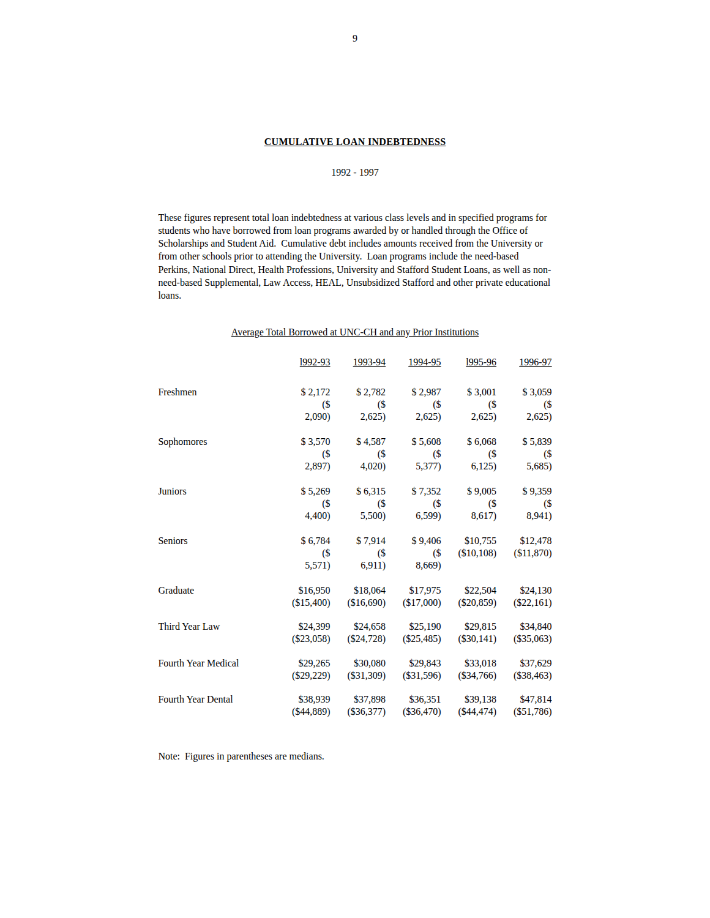9
CUMULATIVE LOAN INDEBTEDNESS
1992 - 1997
These figures represent total loan indebtedness at various class levels and in specified programs for students who have borrowed from loan programs awarded by or handled through the Office of Scholarships and Student Aid. Cumulative debt includes amounts received from the University or from other schools prior to attending the University. Loan programs include the need-based Perkins, National Direct, Health Professions, University and Stafford Student Loans, as well as non-need-based Supplemental, Law Access, HEAL, Unsubsidized Stafford and other private educational loans.
Average Total Borrowed at UNC-CH and any Prior Institutions
| | l992-93 | 1993-94 | 1994-95 | l995-96 | 1996-97 |
| --- | --- | --- | --- | --- | --- |
| Freshmen | $ 2,172 ($ 2,090) | $ 2,782 ($ 2,625) | $ 2,987 ($ 2,625) | $ 3,001 ($ 2,625) | $ 3,059 ($ 2,625) |
| Sophomores | $ 3,570 ($ 2,897) | $ 4,587 ($ 4,020) | $ 5,608 ($ 5,377) | $ 6,068 ($ 6,125) | $ 5,839 ($ 5,685) |
| Juniors | $ 5,269 ($ 4,400) | $ 6,315 ($ 5,500) | $ 7,352 ($ 6,599) | $ 9,005 ($ 8,617) | $ 9,359 ($ 8,941) |
| Seniors | $ 6,784 ($ 5,571) | $ 7,914 ($ 6,911) | $ 9,406 ($ 8,669) | $10,755 ($10,108) | $12,478 ($11,870) |
| Graduate | $16,950 ($15,400) | $18,064 ($16,690) | $17,975 ($17,000) | $22,504 ($20,859) | $24,130 ($22,161) |
| Third Year Law | $24,399 ($23,058) | $24,658 ($24,728) | $25,190 ($25,485) | $29,815 ($30,141) | $34,840 ($35,063) |
| Fourth Year Medical | $29,265 ($29,229) | $30,080 ($31,309) | $29,843 ($31,596) | $33,018 ($34,766) | $37,629 ($38,463) |
| Fourth Year Dental | $38,939 ($44,889) | $37,898 ($36,377) | $36,351 ($36,470) | $39,138 ($44,474) | $47,814 ($51,786) |
Note: Figures in parentheses are medians.